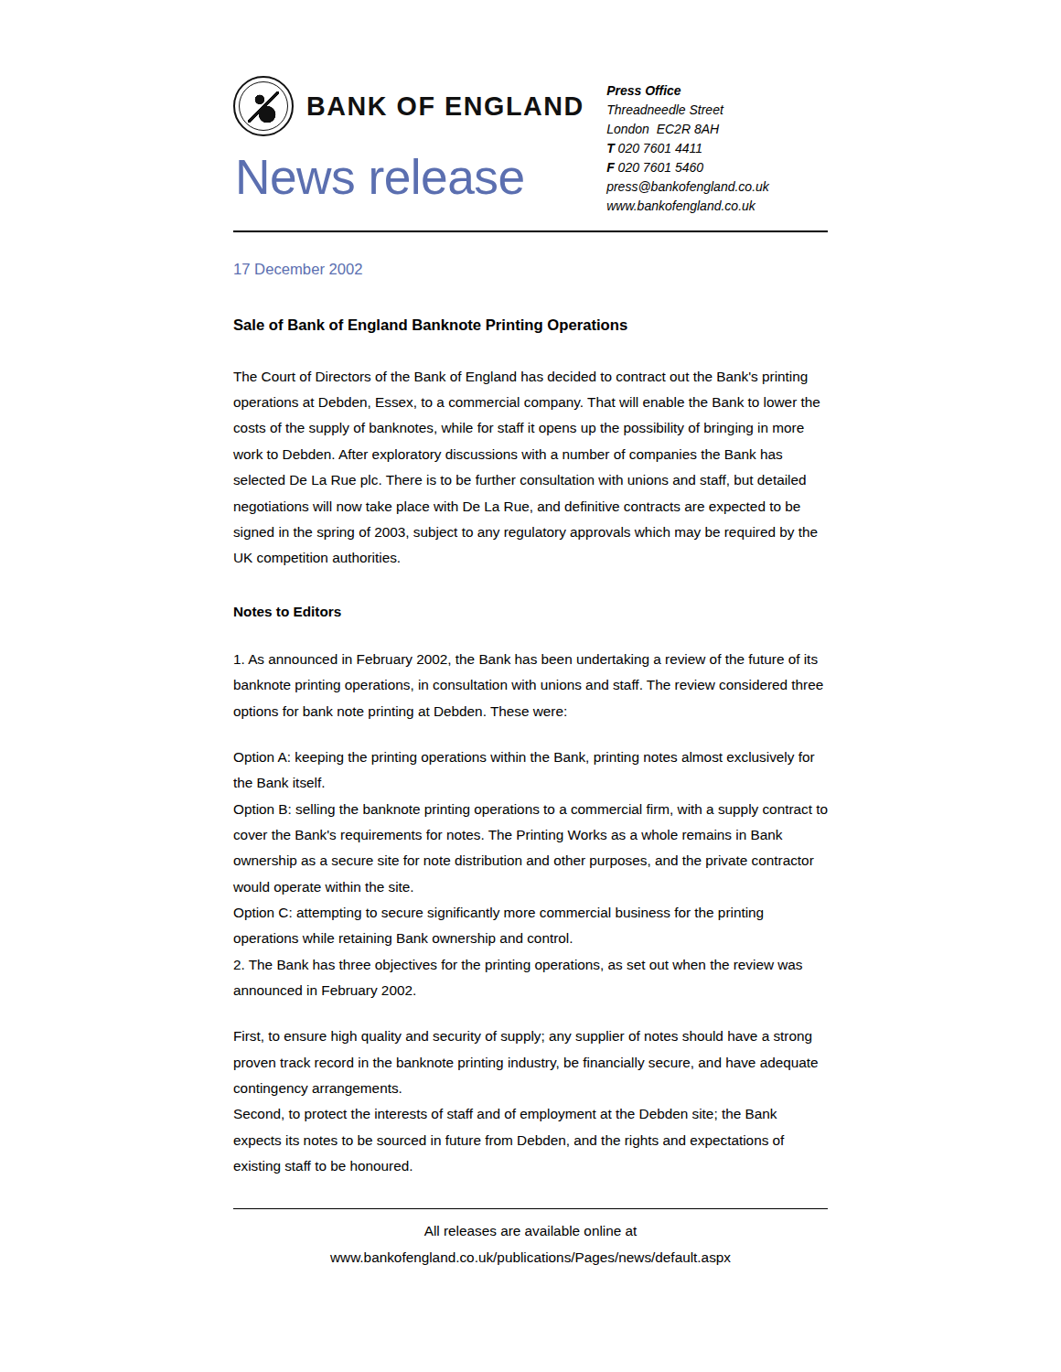BANK OF ENGLAND
News release
Press Office
Threadneedle Street
London EC2R 8AH
T 020 7601 4411
F 020 7601 5460
press@bankofengland.co.uk
www.bankofengland.co.uk
17 December 2002
Sale of Bank of England Banknote Printing Operations
The Court of Directors of the Bank of England has decided to contract out the Bank's printing operations at Debden, Essex, to a commercial company. That will enable the Bank to lower the costs of the supply of banknotes, while for staff it opens up the possibility of bringing in more work to Debden. After exploratory discussions with a number of companies the Bank has selected De La Rue plc. There is to be further consultation with unions and staff, but detailed negotiations will now take place with De La Rue, and definitive contracts are expected to be signed in the spring of 2003, subject to any regulatory approvals which may be required by the UK competition authorities.
Notes to Editors
1. As announced in February 2002, the Bank has been undertaking a review of the future of its banknote printing operations, in consultation with unions and staff. The review considered three options for bank note printing at Debden. These were:
Option A: keeping the printing operations within the Bank, printing notes almost exclusively for the Bank itself.
Option B: selling the banknote printing operations to a commercial firm, with a supply contract to cover the Bank's requirements for notes. The Printing Works as a whole remains in Bank ownership as a secure site for note distribution and other purposes, and the private contractor would operate within the site.
Option C: attempting to secure significantly more commercial business for the printing operations while retaining Bank ownership and control.
2. The Bank has three objectives for the printing operations, as set out when the review was announced in February 2002.
First, to ensure high quality and security of supply; any supplier of notes should have a strong proven track record in the banknote printing industry, be financially secure, and have adequate contingency arrangements.
Second, to protect the interests of staff and of employment at the Debden site; the Bank expects its notes to be sourced in future from Debden, and the rights and expectations of existing staff to be honoured.
All releases are available online at www.bankofengland.co.uk/publications/Pages/news/default.aspx